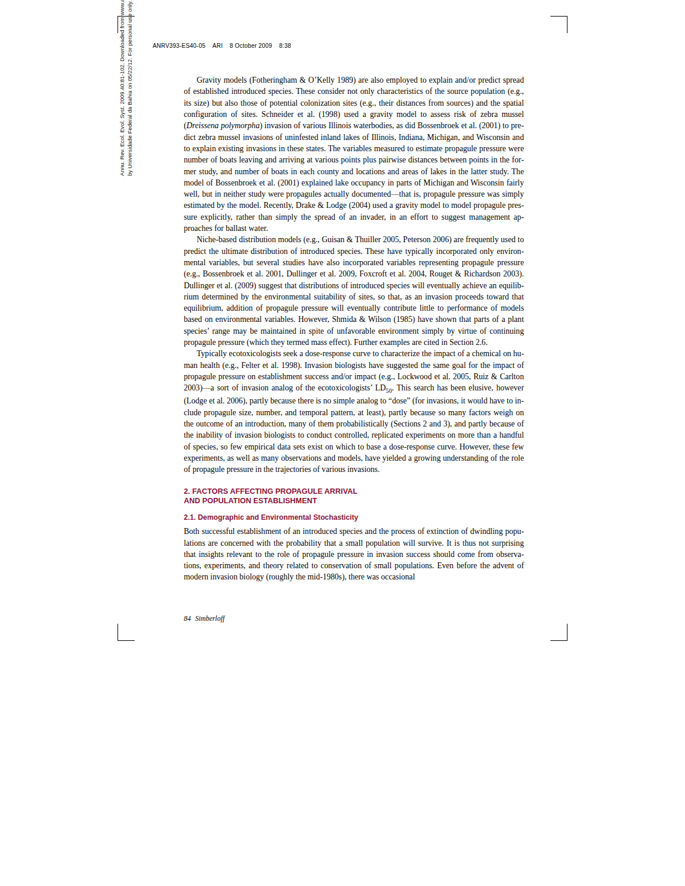ANRV393-ES40-05 ARI 8 October 2009 8:38
Annu. Rev. Ecol. Evol. Syst. 2009.40:81-102. Downloaded from www.annualreviews.org
by Universidade Federal da Bahia on 05/22/12. For personal use only.
Gravity models (Fotheringham & O’Kelly 1989) are also employed to explain and/or predict spread of established introduced species. These consider not only characteristics of the source population (e.g., its size) but also those of potential colonization sites (e.g., their distances from sources) and the spatial configuration of sites. Schneider et al. (1998) used a gravity model to assess risk of zebra mussel (Dreissena polymorpha) invasion of various Illinois waterbodies, as did Bossenbroek et al. (2001) to predict zebra mussel invasions of uninfested inland lakes of Illinois, Indiana, Michigan, and Wisconsin and to explain existing invasions in these states. The variables measured to estimate propagule pressure were number of boats leaving and arriving at various points plus pairwise distances between points in the former study, and number of boats in each county and locations and areas of lakes in the latter study. The model of Bossenbroek et al. (2001) explained lake occupancy in parts of Michigan and Wisconsin fairly well, but in neither study were propagules actually documented—that is, propagule pressure was simply estimated by the model. Recently, Drake & Lodge (2004) used a gravity model to model propagule pressure explicitly, rather than simply the spread of an invader, in an effort to suggest management approaches for ballast water.
Niche-based distribution models (e.g., Guisan & Thuiller 2005, Peterson 2006) are frequently used to predict the ultimate distribution of introduced species. These have typically incorporated only environmental variables, but several studies have also incorporated variables representing propagule pressure (e.g., Bossenbroek et al. 2001, Dullinger et al. 2009, Foxcroft et al. 2004, Rouget & Richardson 2003). Dullinger et al. (2009) suggest that distributions of introduced species will eventually achieve an equilibrium determined by the environmental suitability of sites, so that, as an invasion proceeds toward that equilibrium, addition of propagule pressure will eventually contribute little to performance of models based on environmental variables. However, Shmida & Wilson (1985) have shown that parts of a plant species’ range may be maintained in spite of unfavorable environment simply by virtue of continuing propagule pressure (which they termed mass effect). Further examples are cited in Section 2.6.
Typically ecotoxicologists seek a dose-response curve to characterize the impact of a chemical on human health (e.g., Felter et al. 1998). Invasion biologists have suggested the same goal for the impact of propagule pressure on establishment success and/or impact (e.g., Lockwood et al. 2005, Ruiz & Carlton 2003)—a sort of invasion analog of the ecotoxicologists’ LD50. This search has been elusive, however (Lodge et al. 2006), partly because there is no simple analog to “dose” (for invasions, it would have to include propagule size, number, and temporal pattern, at least), partly because so many factors weigh on the outcome of an introduction, many of them probabilistically (Sections 2 and 3), and partly because of the inability of invasion biologists to conduct controlled, replicated experiments on more than a handful of species, so few empirical data sets exist on which to base a dose-response curve. However, these few experiments, as well as many observations and models, have yielded a growing understanding of the role of propagule pressure in the trajectories of various invasions.
2. FACTORS AFFECTING PROPAGULE ARRIVAL
AND POPULATION ESTABLISHMENT
2.1. Demographic and Environmental Stochasticity
Both successful establishment of an introduced species and the process of extinction of dwindling populations are concerned with the probability that a small population will survive. It is thus not surprising that insights relevant to the role of propagule pressure in invasion success should come from observations, experiments, and theory related to conservation of small populations. Even before the advent of modern invasion biology (roughly the mid-1980s), there was occasional
84 Simberloff